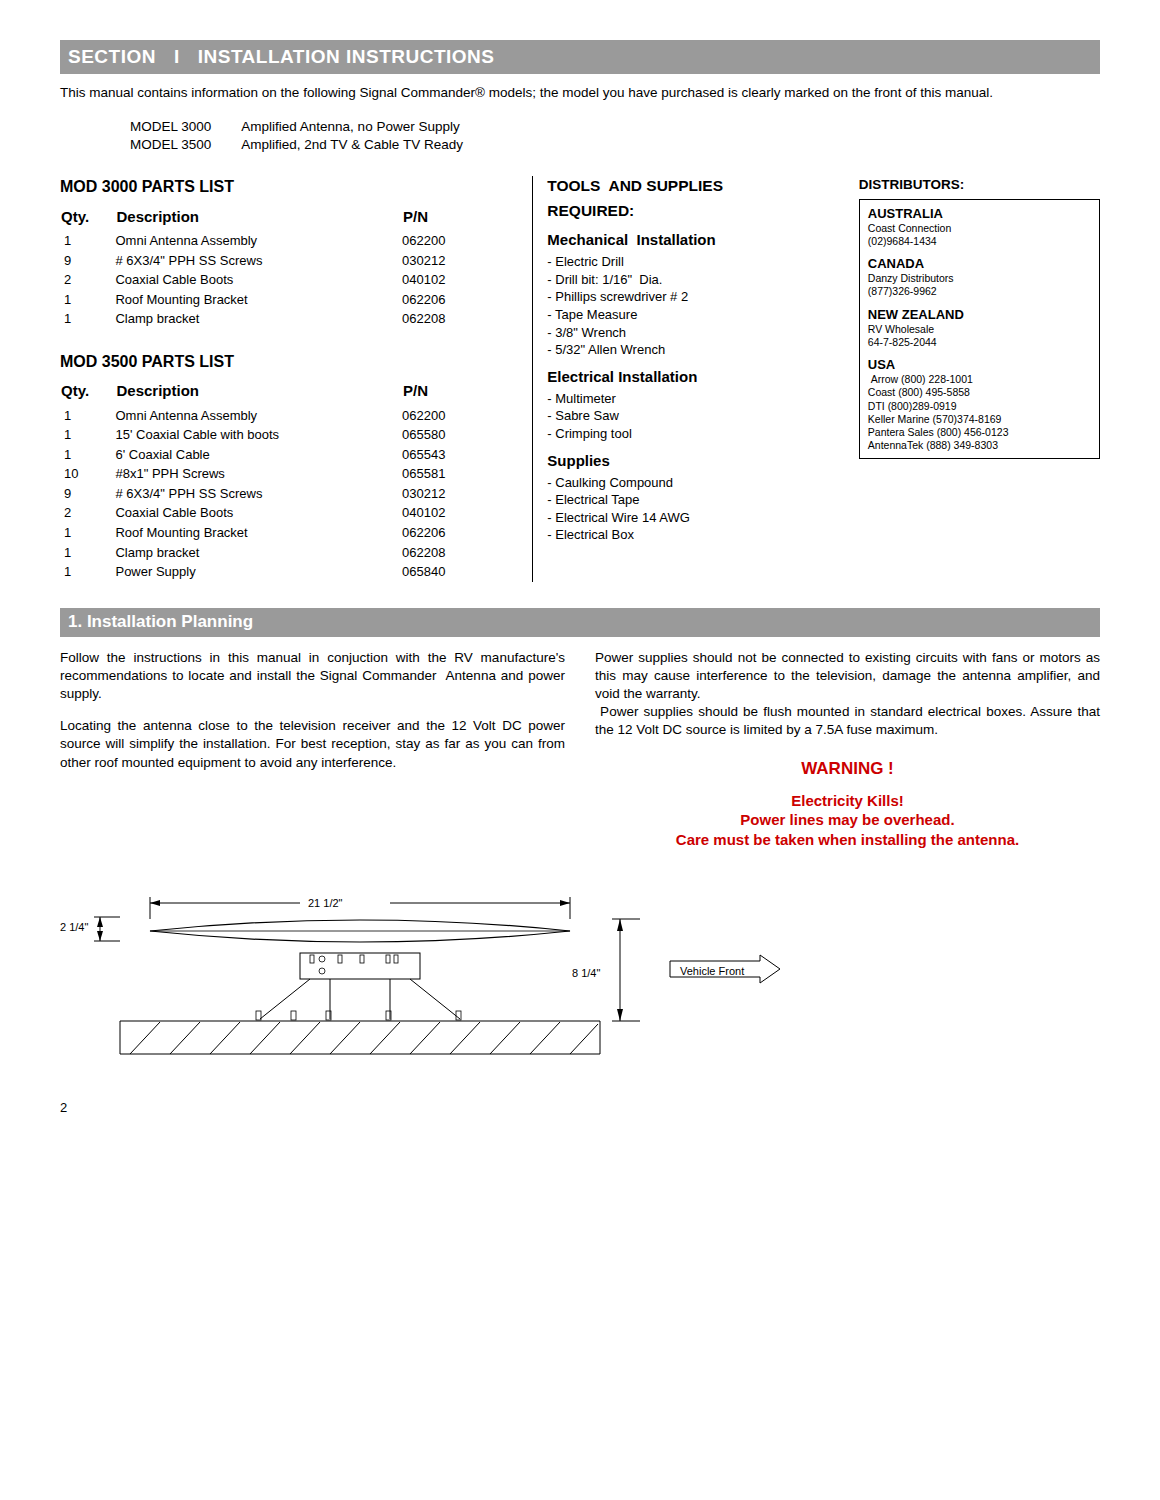SECTION I INSTALLATION INSTRUCTIONS
This manual contains information on the following Signal Commander® models; the model you have purchased is clearly marked on the front of this manual.
| MODEL 3000 | Amplified Antenna, no Power Supply |
| MODEL 3500 | Amplified, 2nd TV & Cable TV Ready |
MOD 3000 PARTS LIST
| Qty. | Description | P/N |
| --- | --- | --- |
| 1 | Omni Antenna Assembly | 062200 |
| 9 | # 6X3/4" PPH SS Screws | 030212 |
| 2 | Coaxial Cable Boots | 040102 |
| 1 | Roof Mounting Bracket | 062206 |
| 1 | Clamp bracket | 062208 |
MOD 3500 PARTS LIST
| Qty. | Description | P/N |
| --- | --- | --- |
| 1 | Omni Antenna Assembly | 062200 |
| 1 | 15' Coaxial Cable with boots | 065580 |
| 1 | 6' Coaxial Cable | 065543 |
| 10 | #8x1" PPH Screws | 065581 |
| 9 | # 6X3/4" PPH SS Screws | 030212 |
| 2 | Coaxial Cable Boots | 040102 |
| 1 | Roof Mounting Bracket | 062206 |
| 1 | Clamp bracket | 062208 |
| 1 | Power Supply | 065840 |
TOOLS AND SUPPLIES
REQUIRED:
Mechanical Installation
- Electric Drill
- Drill bit: 1/16" Dia.
- Phillips screwdriver # 2
- Tape Measure
- 3/8" Wrench
- 5/32" Allen Wrench
Electrical Installation
- Multimeter
- Sabre Saw
- Crimping tool
Supplies
- Caulking Compound
- Electrical Tape
- Electrical Wire 14 AWG
- Electrical Box
DISTRIBUTORS:
AUSTRALIA
Coast Connection
(02)9684-1434
CANADA
Danzy Distributors
(877)326-9962
NEW ZEALAND
RV Wholesale
64-7-825-2044
USA
Arrow (800) 228-1001
Coast (800) 495-5858
DTI (800)289-0919
Keller Marine (570)374-8169
Pantera Sales (800) 456-0123
AntennaTek (888) 349-8303
1. Installation Planning
Follow the instructions in this manual in conjuction with the RV manufacture's recommendations to locate and install the Signal Commander Antenna and power supply.
Locating the antenna close to the television receiver and the 12 Volt DC power source will simplify the installation. For best reception, stay as far as you can from other roof mounted equipment to avoid any interference.
Power supplies should not be connected to existing circuits with fans or motors as this may cause interference to the television, damage the antenna amplifier, and void the warranty.
Power supplies should be flush mounted in standard electrical boxes. Assure that the 12 Volt DC source is limited by a 7.5A fuse maximum.
WARNING !
Electricity Kills!
Power lines may be overhead.
Care must be taken when installing the antenna.
21 1/2" 2 1/4" 8 1/4" Vehicle Front
2